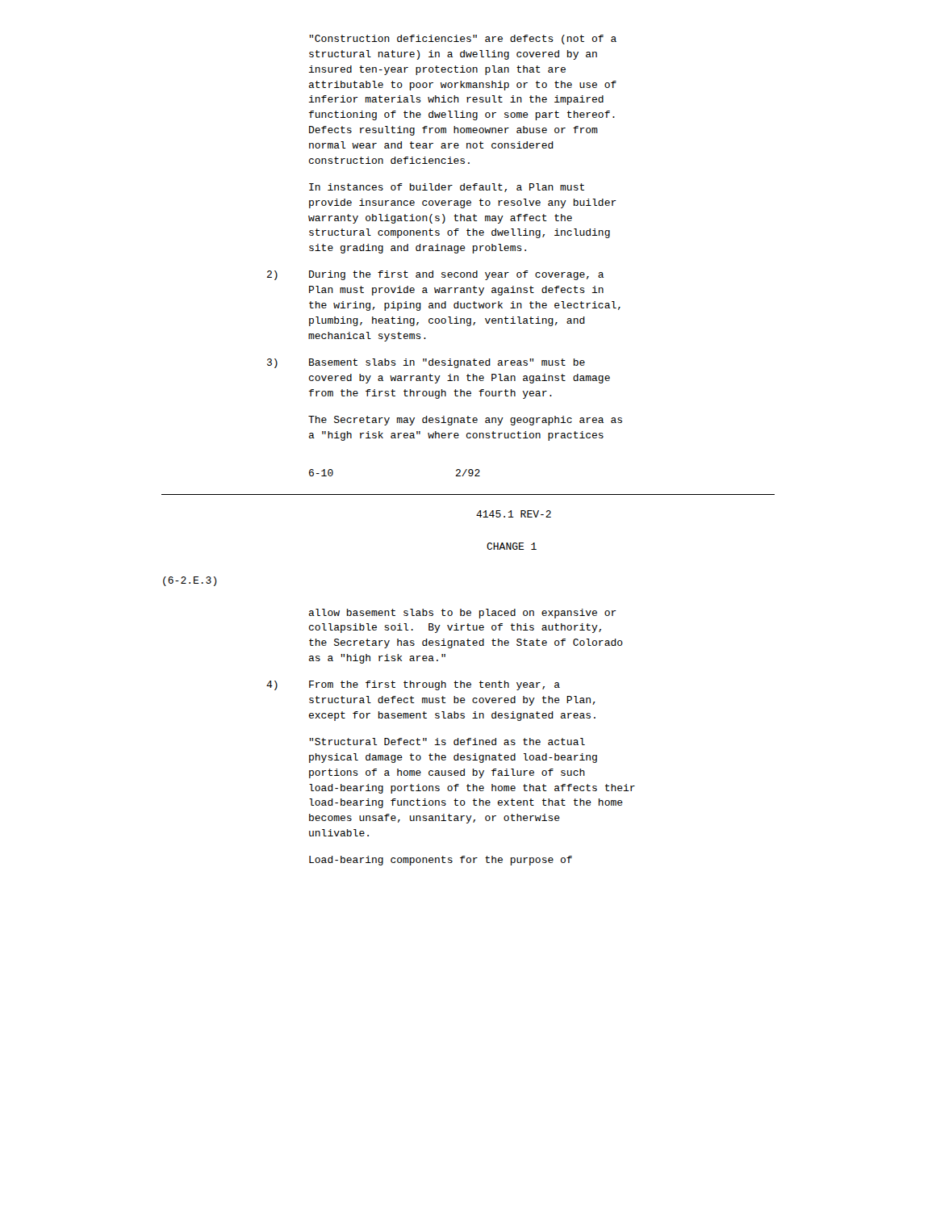"Construction deficiencies" are defects (not of a structural nature) in a dwelling covered by an insured ten-year protection plan that are attributable to poor workmanship or to the use of inferior materials which result in the impaired functioning of the dwelling or some part thereof. Defects resulting from homeowner abuse or from normal wear and tear are not considered construction deficiencies.
In instances of builder default, a Plan must provide insurance coverage to resolve any builder warranty obligation(s) that may affect the structural components of the dwelling, including site grading and drainage problems.
2)
During the first and second year of coverage, a Plan must provide a warranty against defects in the wiring, piping and ductwork in the electrical, plumbing, heating, cooling, ventilating, and mechanical systems.
3)
Basement slabs in "designated areas" must be covered by a warranty in the Plan against damage from the first through the fourth year.
The Secretary may designate any geographic area as a "high risk area" where construction practices
6-10
2/92
4145.1 REV-2
CHANGE 1
(6-2.E.3)
allow basement slabs to be placed on expansive or collapsible soil. By virtue of this authority, the Secretary has designated the State of Colorado as a "high risk area."
4)
From the first through the tenth year, a structural defect must be covered by the Plan, except for basement slabs in designated areas.
"Structural Defect" is defined as the actual physical damage to the designated load-bearing portions of a home caused by failure of such load-bearing portions of the home that affects their load-bearing functions to the extent that the home becomes unsafe, unsanitary, or otherwise unlivable.
Load-bearing components for the purpose of